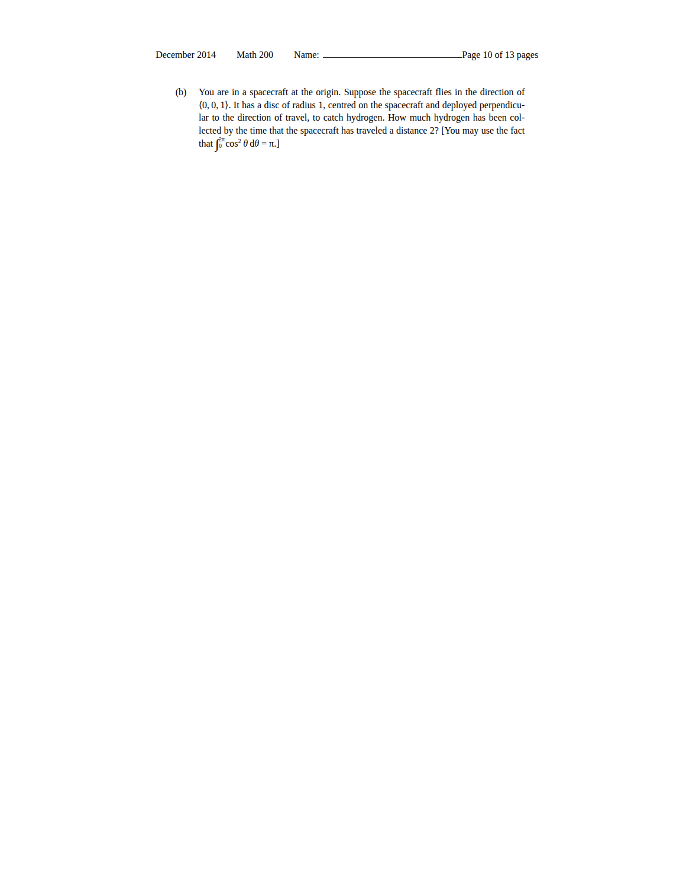December 2014 Math 200 Name:
Page 10 of 13 pages
(b)
You are in a spacecraft at the origin. Suppose the spacecraft flies in the direction of ⟨0, 0, 1⟩. It has a disc of radius 1, centred on the spacecraft and deployed perpendicular to the direction of travel, to catch hydrogen. How much hydrogen has been collected by the time that the spacecraft has traveled a distance 2? [You may use the fact that ∫2π 0cos2 θ dθ = π.]